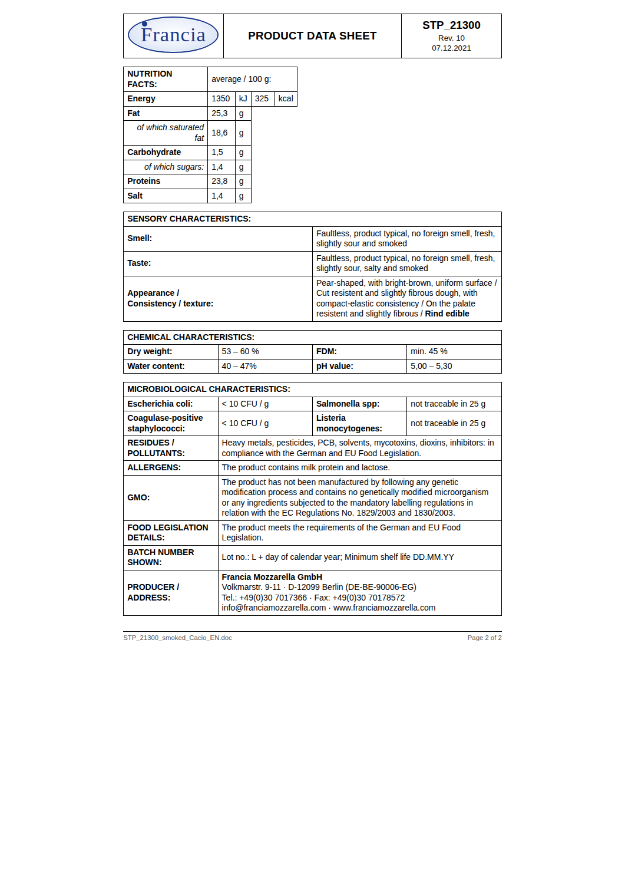| Francia | PRODUCT DATA SHEET | STP_21300 Rev. 10 07.12.2021 |
| NUTRITION FACTS: | average / 100 g: |
| Energy | 1350 | kJ | 325 | kcal |
| Fat | 25,3 | g | | |
| of which saturated fat | 18,6 | g | | |
| Carbohydrate | 1,5 | g | | |
| of which sugars: | 1,4 | g | | |
| Proteins | 23,8 | g | | |
| Salt | 1,4 | g | | |
| SENSORY CHARACTERISTICS: |
| Smell: | Faultless, product typical, no foreign smell, fresh, slightly sour and smoked |
| Taste: | Faultless, product typical, no foreign smell, fresh, slightly sour, salty and smoked |
| Appearance / Consistency / texture: | Pear-shaped, with bright-brown, uniform surface / Cut resistent and slightly fibrous dough, with compact-elastic consistency / On the palate resistent and slightly fibrous / Rind edible |
| CHEMICAL CHARACTERISTICS: |
| Dry weight: | 53 – 60 % | FDM: | min. 45 % |
| Water content: | 40 – 47% | pH value: | 5,00 – 5,30 |
| MICROBIOLOGICAL CHARACTERISTICS: |
| Escherichia coli: | < 10 CFU / g | Salmonella spp: | not traceable in 25 g |
| Coagulase-positive staphylococci: | < 10 CFU / g | Listeria monocytogenes: | not traceable in 25 g |
| RESIDUES / POLLUTANTS: | Heavy metals, pesticides, PCB, solvents, mycotoxins, dioxins, inhibitors: in compliance with the German and EU Food Legislation. |
| ALLERGENS: | The product contains milk protein and lactose. |
| GMO: | The product has not been manufactured by following any genetic modification process and contains no genetically modified microorganism or any ingredients subjected to the mandatory labelling regulations in relation with the EC Regulations No. 1829/2003 and 1830/2003. |
| FOOD LEGISLATION DETAILS: | The product meets the requirements of the German and EU Food Legislation. |
| BATCH NUMBER SHOWN: | Lot no.: L + day of calendar year; Minimum shelf life DD.MM.YY |
| PRODUCER / ADDRESS: | Francia Mozzarella GmbH Volkmarstr. 9-11 · D-12099 Berlin (DE-BE-90006-EG) Tel.: +49(0)30 7017366 · Fax: +49(0)30 70178572 info@franciamozzarella.com · www.franciamozzarella.com |
STP_21300_smoked_Cacio_EN.doc
Page 2 of 2